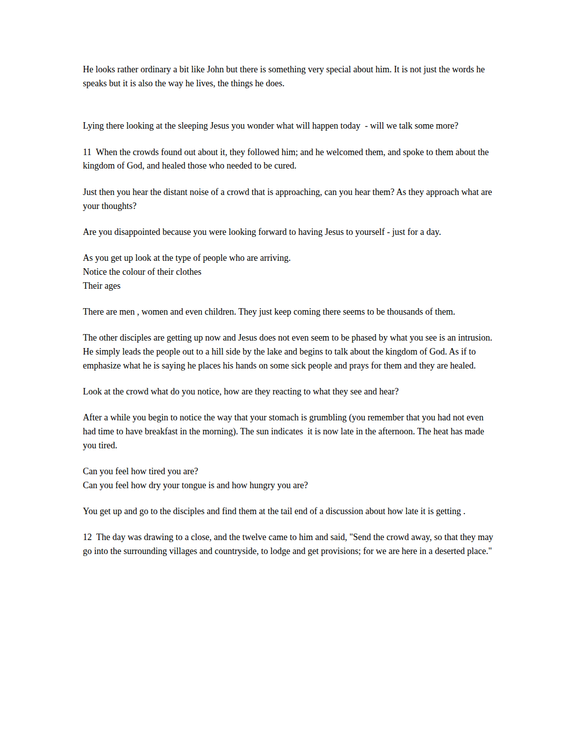He looks rather ordinary a bit like John but there is something very special about him. It is not just the words he speaks but it is also the way he lives, the things he does.
Lying there looking at the sleeping Jesus you wonder what will happen today - will we talk some more?
11 When the crowds found out about it, they followed him; and he welcomed them, and spoke to them about the kingdom of God, and healed those who needed to be cured.
Just then you hear the distant noise of a crowd that is approaching, can you hear them? As they approach what are your thoughts?
Are you disappointed because you were looking forward to having Jesus to yourself - just for a day.
As you get up look at the type of people who are arriving.
Notice the colour of their clothes
Their ages
There are men , women and even children. They just keep coming there seems to be thousands of them.
The other disciples are getting up now and Jesus does not even seem to be phased by what you see is an intrusion. He simply leads the people out to a hill side by the lake and begins to talk about the kingdom of God. As if to emphasize what he is saying he places his hands on some sick people and prays for them and they are healed.
Look at the crowd what do you notice, how are they reacting to what they see and hear?
After a while you begin to notice the way that your stomach is grumbling (you remember that you had not even had time to have breakfast in the morning). The sun indicates it is now late in the afternoon. The heat has made you tired.
Can you feel how tired you are?
Can you feel how dry your tongue is and how hungry you are?
You get up and go to the disciples and find them at the tail end of a discussion about how late it is getting .
12 The day was drawing to a close, and the twelve came to him and said, "Send the crowd away, so that they may go into the surrounding villages and countryside, to lodge and get provisions; for we are here in a deserted place."